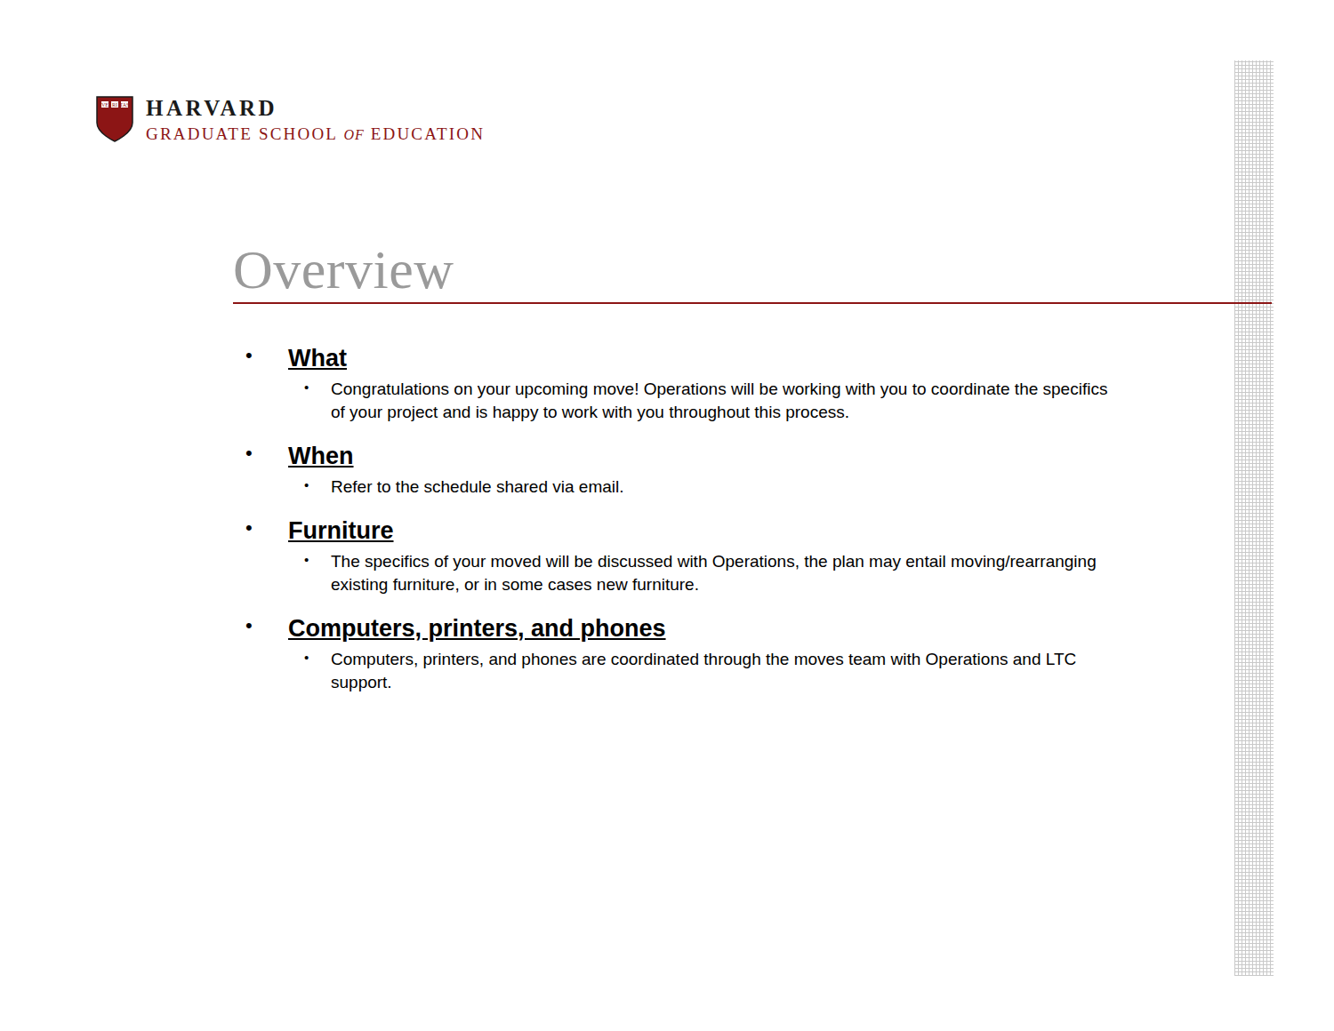VE RI TAS
HARVARD
GRADUATE SCHOOL OF EDUCATION
Overview
• What
•Congratulations on your upcoming move! Operations will be working with you to coordinate the specifics of your project and is happy to work with you throughout this process.
• When
•Refer to the schedule shared via email.
• Furniture
•The specifics of your moved will be discussed with Operations, the plan may entail moving/rearranging existing furniture, or in some cases new furniture.
• Computers, printers, and phones
•Computers, printers, and phones are coordinated through the moves team with Operations and LTC support.